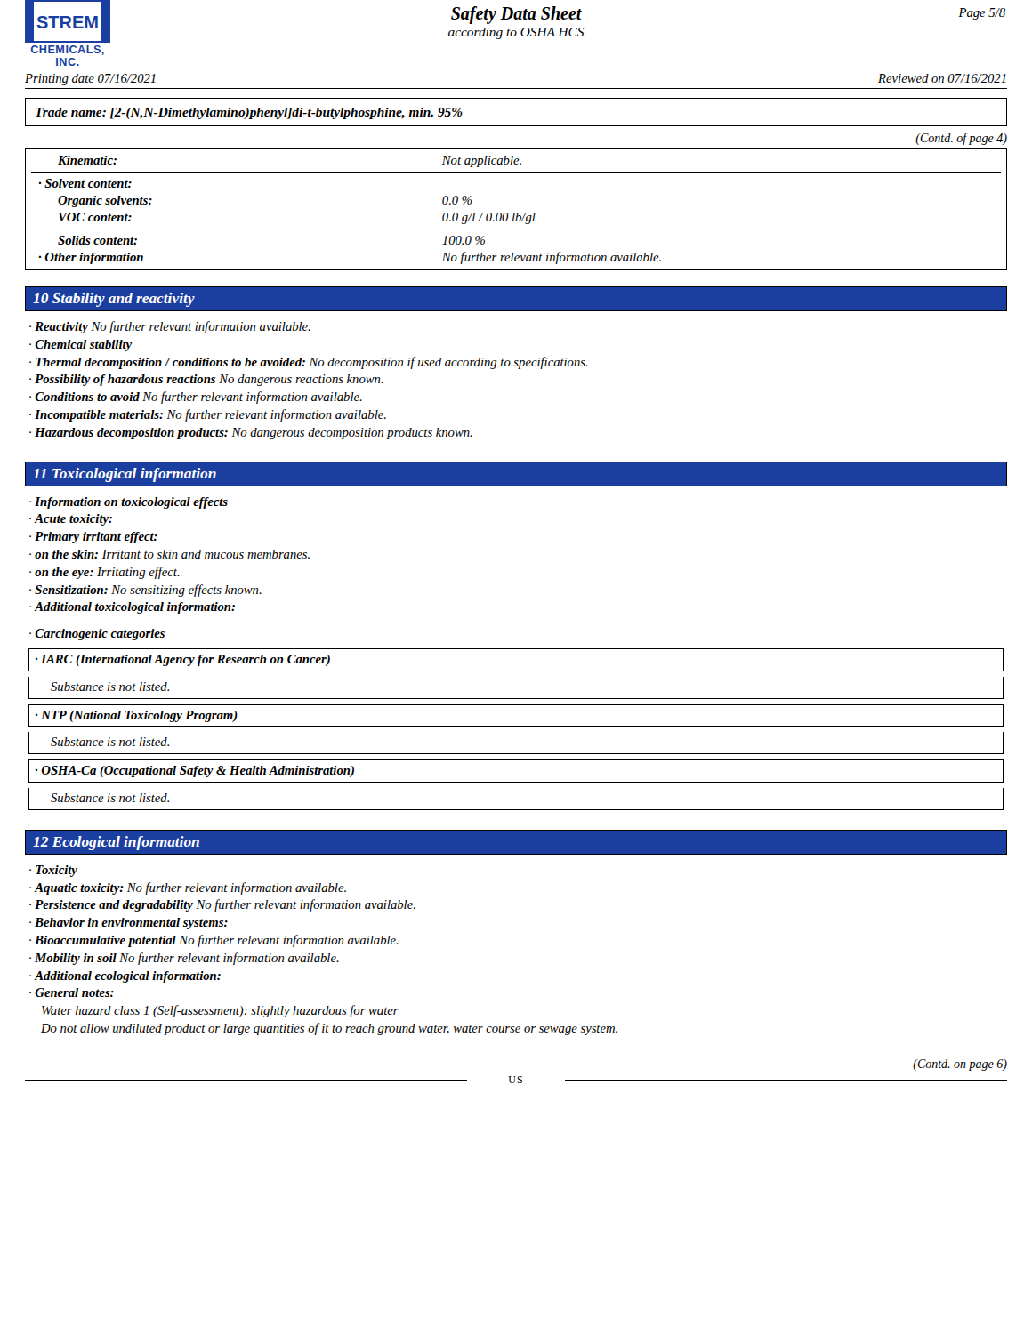Page 5/8
STREM
CHEMICALS, INC.
Safety Data Sheet
according to OSHA HCS
Printing date 07/16/2021 Reviewed on 07/16/2021
Trade name: [2-(N,N-Dimethylamino)phenyl]di-t-butylphosphine, min. 95%
(Contd. of page 4)
| Kinematic: | Not applicable. |
| · Solvent content: | |
| Organic solvents: | 0.0 % |
| VOC content: | 0.0 g/l / 0.00 lb/gl |
| Solids content: | 100.0 % |
| · Other information | No further relevant information available. |
10 Stability and reactivity
· Reactivity No further relevant information available.
· Chemical stability
· Thermal decomposition / conditions to be avoided: No decomposition if used according to specifications.
· Possibility of hazardous reactions No dangerous reactions known.
· Conditions to avoid No further relevant information available.
· Incompatible materials: No further relevant information available.
· Hazardous decomposition products: No dangerous decomposition products known.
11 Toxicological information
· Information on toxicological effects
· Acute toxicity:
· Primary irritant effect:
· on the skin: Irritant to skin and mucous membranes.
· on the eye: Irritating effect.
· Sensitization: No sensitizing effects known.
· Additional toxicological information:
· Carcinogenic categories
· IARC (International Agency for Research on Cancer)
Substance is not listed.
· NTP (National Toxicology Program)
Substance is not listed.
· OSHA-Ca (Occupational Safety & Health Administration)
Substance is not listed.
12 Ecological information
· Toxicity
· Aquatic toxicity: No further relevant information available.
· Persistence and degradability No further relevant information available.
· Behavior in environmental systems:
· Bioaccumulative potential No further relevant information available.
· Mobility in soil No further relevant information available.
· Additional ecological information:
· General notes:
Water hazard class 1 (Self-assessment): slightly hazardous for water
Do not allow undiluted product or large quantities of it to reach ground water, water course or sewage system.
(Contd. on page 6)
US